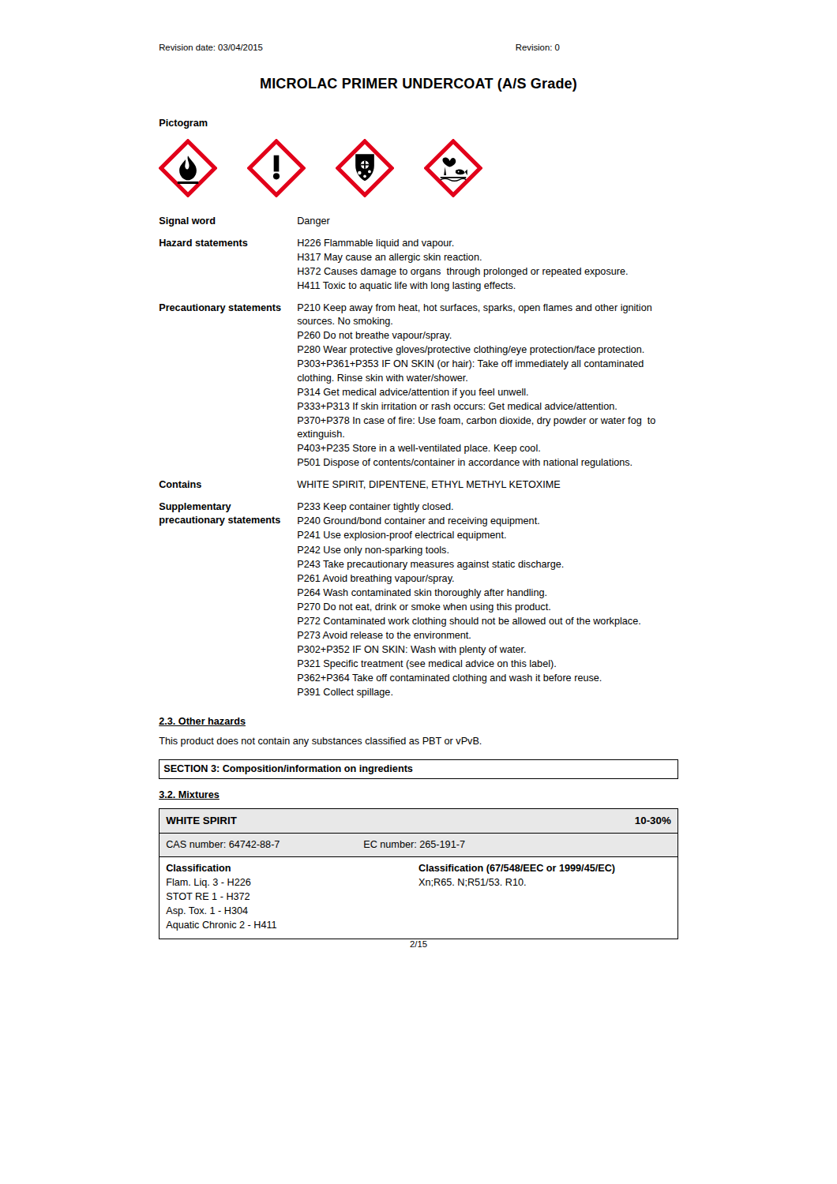Revision date: 03/04/2015
Revision: 0
MICROLAC PRIMER UNDERCOAT (A/S Grade)
Pictogram
Signal word
Danger
Hazard statements
H226 Flammable liquid and vapour.
H317 May cause an allergic skin reaction.
H372 Causes damage to organs through prolonged or repeated exposure.
H411 Toxic to aquatic life with long lasting effects.
Precautionary statements
P210 Keep away from heat, hot surfaces, sparks, open flames and other ignition sources. No smoking.
P260 Do not breathe vapour/spray.
P280 Wear protective gloves/protective clothing/eye protection/face protection.
P303+P361+P353 IF ON SKIN (or hair): Take off immediately all contaminated clothing. Rinse skin with water/shower.
P314 Get medical advice/attention if you feel unwell.
P333+P313 If skin irritation or rash occurs: Get medical advice/attention.
P370+P378 In case of fire: Use foam, carbon dioxide, dry powder or water fog to extinguish.
P403+P235 Store in a well-ventilated place. Keep cool.
P501 Dispose of contents/container in accordance with national regulations.
Contains
WHITE SPIRIT, DIPENTENE, ETHYL METHYL KETOXIME
Supplementary precautionary statements
P233 Keep container tightly closed.
P240 Ground/bond container and receiving equipment.
P241 Use explosion-proof electrical equipment.
P242 Use only non-sparking tools.
P243 Take precautionary measures against static discharge.
P261 Avoid breathing vapour/spray.
P264 Wash contaminated skin thoroughly after handling.
P270 Do not eat, drink or smoke when using this product.
P272 Contaminated work clothing should not be allowed out of the workplace.
P273 Avoid release to the environment.
P302+P352 IF ON SKIN: Wash with plenty of water.
P321 Specific treatment (see medical advice on this label).
P362+P364 Take off contaminated clothing and wash it before reuse.
P391 Collect spillage.
2.3. Other hazards
This product does not contain any substances classified as PBT or vPvB.
SECTION 3: Composition/information on ingredients
3.2. Mixtures
WHITE SPIRIT 10-30%
CAS number: 64742-88-7 EC number: 265-191-7
Classification
Flam. Liq. 3 - H226
STOT RE 1 - H372
Asp. Tox. 1 - H304
Aquatic Chronic 2 - H411
Classification (67/548/EEC or 1999/45/EC)
Xn;R65. N;R51/53. R10.
2/15